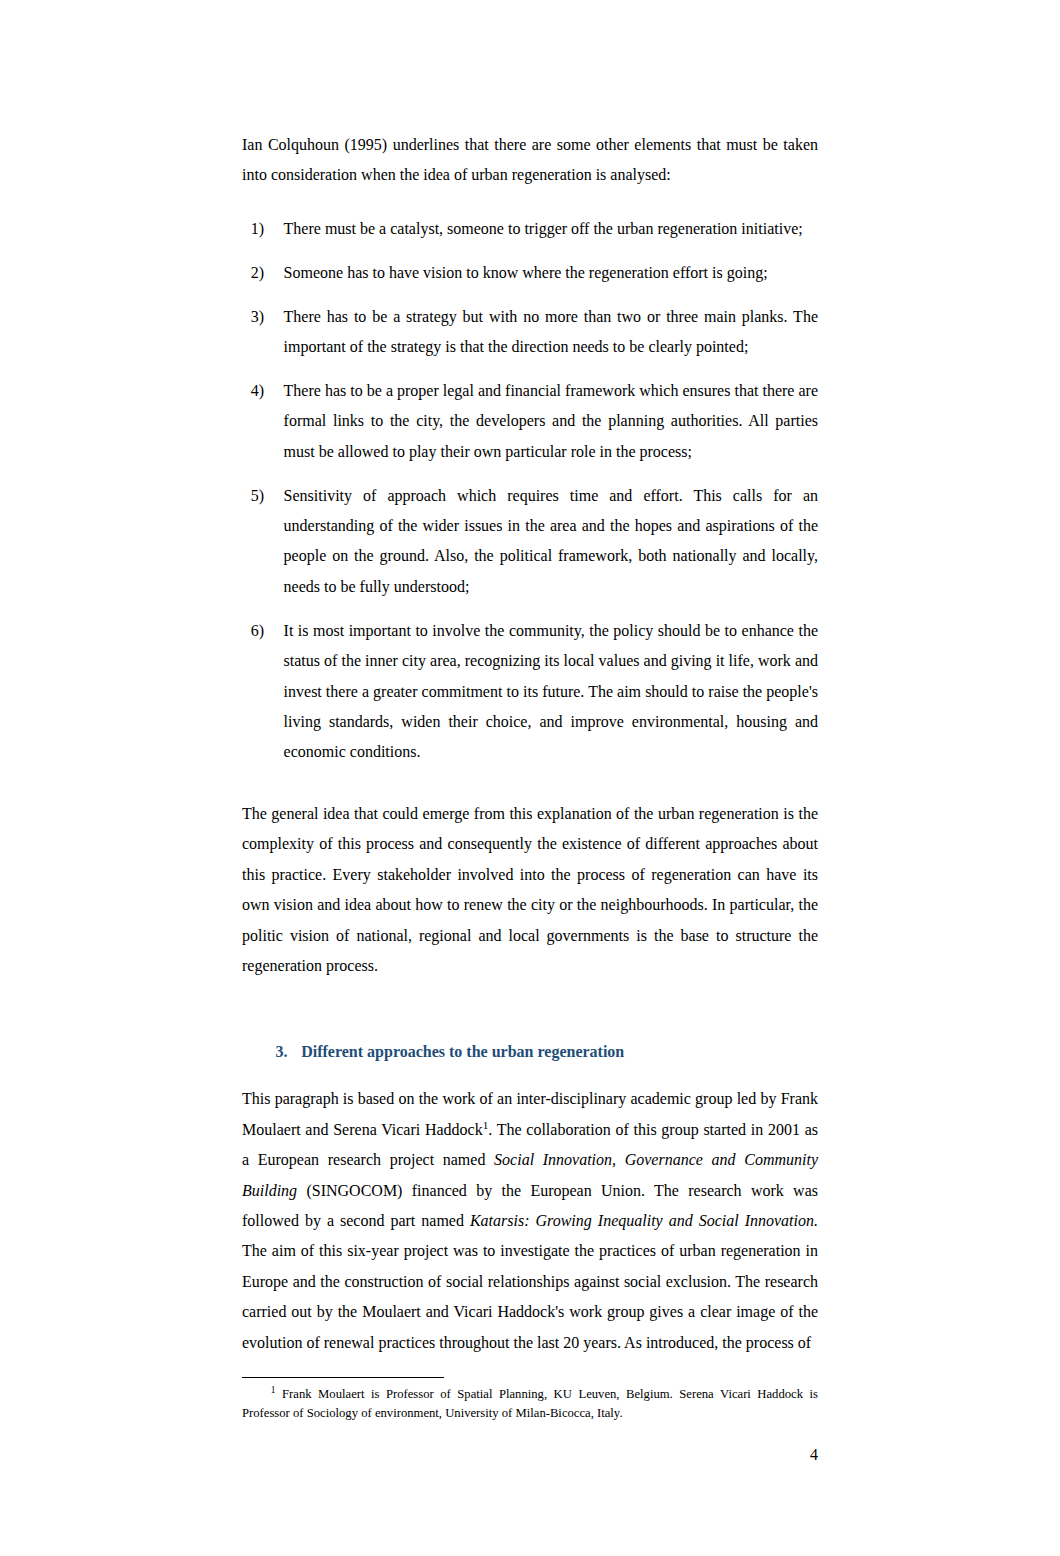Ian Colquhoun (1995) underlines that there are some other elements that must be taken into consideration when the idea of urban regeneration is analysed:
There must be a catalyst, someone to trigger off the urban regeneration initiative;
Someone has to have vision to know where the regeneration effort is going;
There has to be a strategy but with no more than two or three main planks. The important of the strategy is that the direction needs to be clearly pointed;
There has to be a proper legal and financial framework which ensures that there are formal links to the city, the developers and the planning authorities. All parties must be allowed to play their own particular role in the process;
Sensitivity of approach which requires time and effort. This calls for an understanding of the wider issues in the area and the hopes and aspirations of the people on the ground. Also, the political framework, both nationally and locally, needs to be fully understood;
It is most important to involve the community, the policy should be to enhance the status of the inner city area, recognizing its local values and giving it life, work and invest there a greater commitment to its future. The aim should to raise the people's living standards, widen their choice, and improve environmental, housing and economic conditions.
The general idea that could emerge from this explanation of the urban regeneration is the complexity of this process and consequently the existence of different approaches about this practice. Every stakeholder involved into the process of regeneration can have its own vision and idea about how to renew the city or the neighbourhoods. In particular, the politic vision of national, regional and local governments is the base to structure the regeneration process.
3. Different approaches to the urban regeneration
This paragraph is based on the work of an inter-disciplinary academic group led by Frank Moulaert and Serena Vicari Haddock1. The collaboration of this group started in 2001 as a European research project named Social Innovation, Governance and Community Building (SINGOCOM) financed by the European Union. The research work was followed by a second part named Katarsis: Growing Inequality and Social Innovation. The aim of this six-year project was to investigate the practices of urban regeneration in Europe and the construction of social relationships against social exclusion. The research carried out by the Moulaert and Vicari Haddock's work group gives a clear image of the evolution of renewal practices throughout the last 20 years. As introduced, the process of
1 Frank Moulaert is Professor of Spatial Planning, KU Leuven, Belgium. Serena Vicari Haddock is Professor of Sociology of environment, University of Milan-Bicocca, Italy.
4